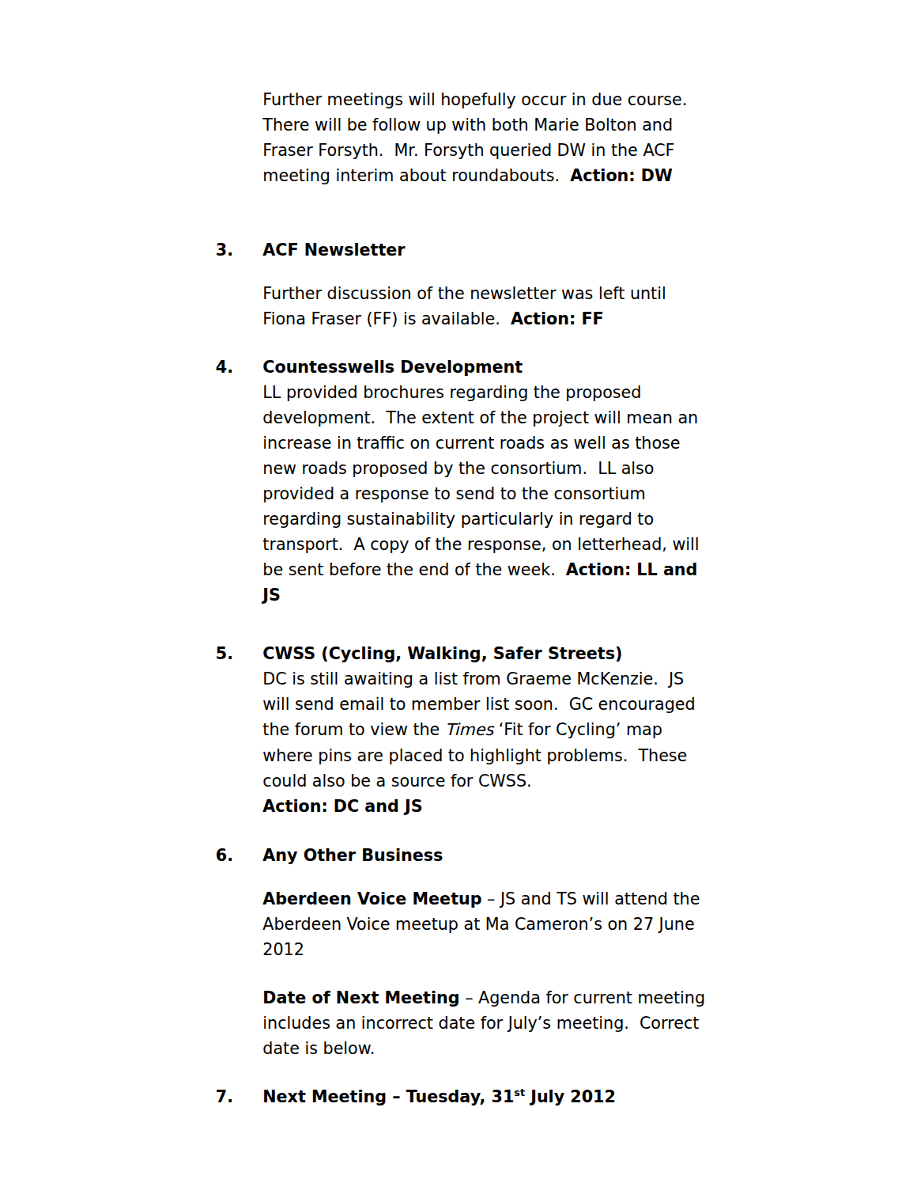Further meetings will hopefully occur in due course. There will be follow up with both Marie Bolton and Fraser Forsyth. Mr. Forsyth queried DW in the ACF meeting interim about roundabouts. Action: DW
3.
ACF Newsletter
Further discussion of the newsletter was left until Fiona Fraser (FF) is available. Action: FF
4.
Countesswells Development
LL provided brochures regarding the proposed development. The extent of the project will mean an increase in traffic on current roads as well as those new roads proposed by the consortium. LL also provided a response to send to the consortium regarding sustainability particularly in regard to transport. A copy of the response, on letterhead, will be sent before the end of the week. Action: LL and JS
5.
CWSS (Cycling, Walking, Safer Streets)
DC is still awaiting a list from Graeme McKenzie. JS will send email to member list soon. GC encouraged the forum to view the Times ‘Fit for Cycling’ map where pins are placed to highlight problems. These could also be a source for CWSS.
Action: DC and JS
6.
Any Other Business
Aberdeen Voice Meetup – JS and TS will attend the Aberdeen Voice meetup at Ma Cameron’s on 27 June 2012
Date of Next Meeting – Agenda for current meeting includes an incorrect date for July’s meeting. Correct date is below.
7.
Next Meeting – Tuesday, 31st July 2012